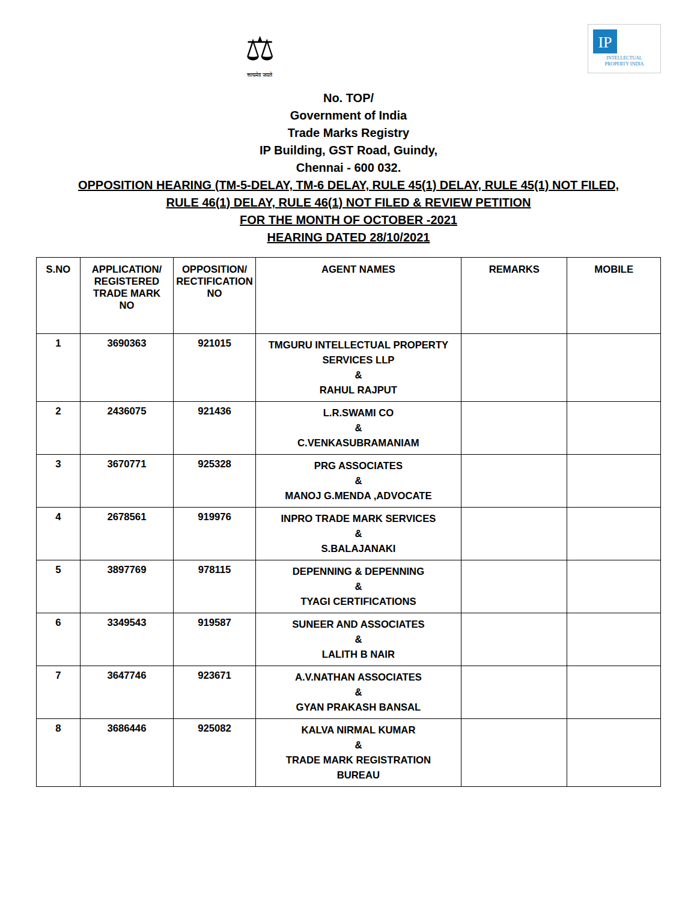No. TOP/
Government of India
Trade Marks Registry
IP Building, GST Road, Guindy,
Chennai - 600 032.
OPPOSITION HEARING (TM-5-DELAY, TM-6 DELAY, RULE 45(1) DELAY, RULE 45(1) NOT FILED,
RULE 46(1) DELAY, RULE 46(1) NOT FILED & REVIEW PETITION
FOR THE MONTH OF OCTOBER -2021
HEARING DATED 28/10/2021
| S.NO | APPLICATION/ REGISTERED TRADE MARK NO | OPPOSITION/ RECTIFICATION NO | AGENT NAMES | REMARKS | MOBILE |
| --- | --- | --- | --- | --- | --- |
| 1 | 3690363 | 921015 | TMGURU INTELLECTUAL PROPERTY SERVICES LLP & RAHUL RAJPUT | | |
| 2 | 2436075 | 921436 | L.R.SWAMI CO & C.VENKASUBRAMANIAM | | |
| 3 | 3670771 | 925328 | PRG ASSOCIATES & MANOJ G.MENDA ,ADVOCATE | | |
| 4 | 2678561 | 919976 | INPRO TRADE MARK SERVICES & S.BALAJANAKI | | |
| 5 | 3897769 | 978115 | DEPENNING & DEPENNING & TYAGI CERTIFICATIONS | | |
| 6 | 3349543 | 919587 | SUNEER AND ASSOCIATES & LALITH B NAIR | | |
| 7 | 3647746 | 923671 | A.V.NATHAN ASSOCIATES & GYAN PRAKASH BANSAL | | |
| 8 | 3686446 | 925082 | KALVA NIRMAL KUMAR & TRADE MARK REGISTRATION BUREAU | | |